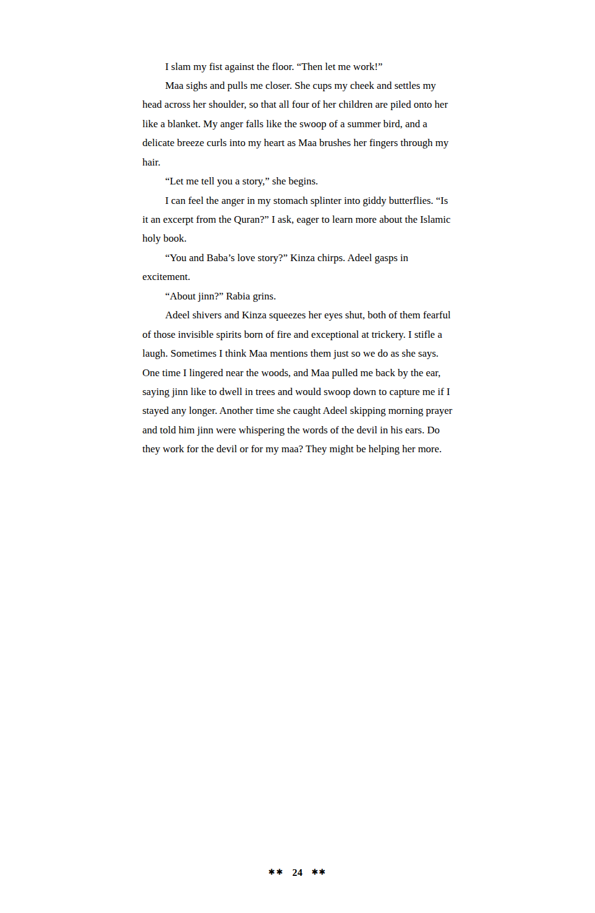I slam my fist against the floor. “Then let me work!”
Maa sighs and pulls me closer. She cups my cheek and settles my head across her shoulder, so that all four of her children are piled onto her like a blanket. My anger falls like the swoop of a summer bird, and a delicate breeze curls into my heart as Maa brushes her fingers through my hair.
“Let me tell you a story,” she begins.
I can feel the anger in my stomach splinter into giddy butterflies. “Is it an excerpt from the Quran?” I ask, eager to learn more about the Islamic holy book.
“You and Baba’s love story?” Kinza chirps. Adeel gasps in excitement.
“About jinn?” Rabia grins.
Adeel shivers and Kinza squeezes her eyes shut, both of them fearful of those invisible spirits born of fire and exceptional at trickery. I stifle a laugh. Sometimes I think Maa mentions them just so we do as she says. One time I lingered near the woods, and Maa pulled me back by the ear, saying jinn like to dwell in trees and would swoop down to capture me if I stayed any longer. Another time she caught Adeel skipping morning prayer and told him jinn were whispering the words of the devil in his ears. Do they work for the devil or for my maa? They might be helping her more.
✱✱24✱✱